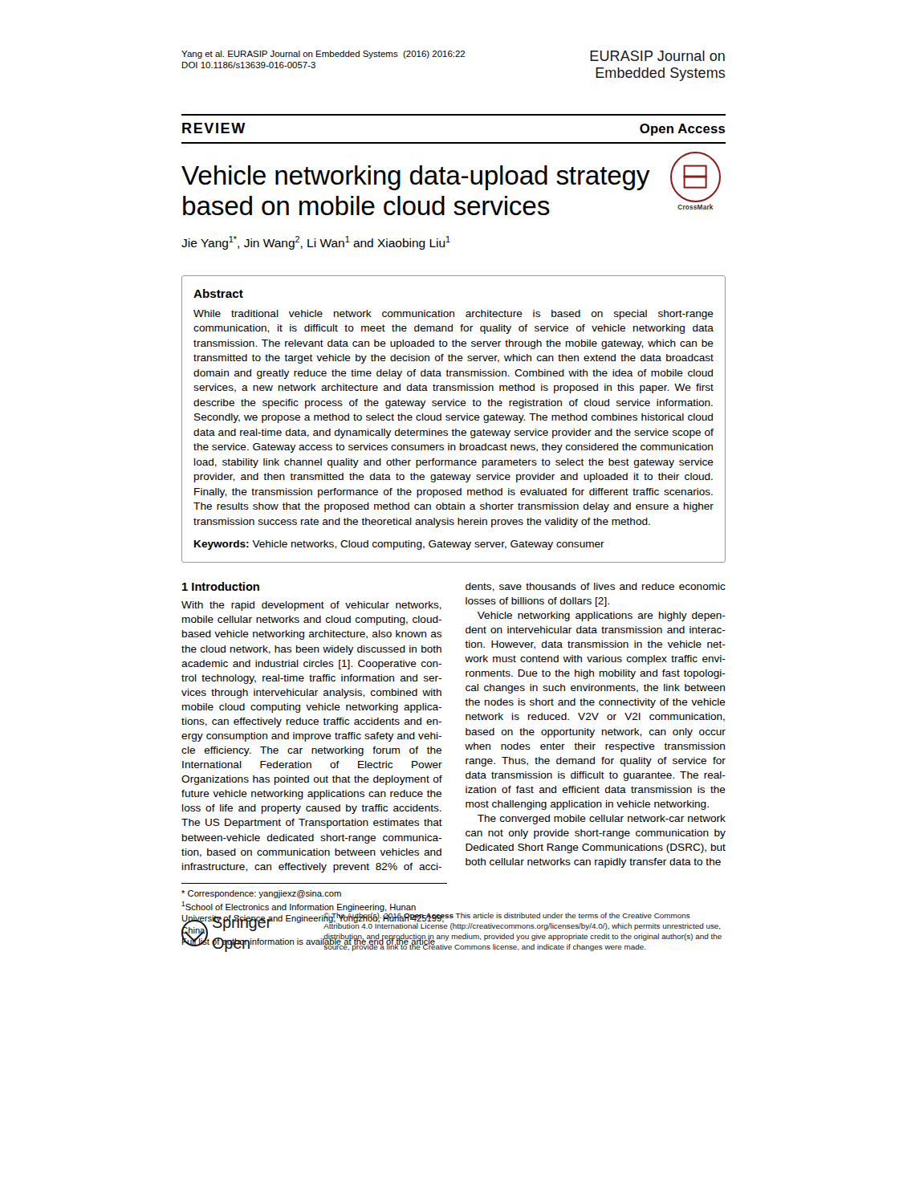Yang et al. EURASIP Journal on Embedded Systems (2016) 2016:22
DOI 10.1186/s13639-016-0057-3
EURASIP Journal on
Embedded Systems
REVIEW
Open Access
CrossMark
Vehicle networking data-upload strategy
based on mobile cloud services
Jie Yang1*, Jin Wang2, Li Wan1 and Xiaobing Liu1
Abstract
While traditional vehicle network communication architecture is based on special short-range communication, it is difficult to meet the demand for quality of service of vehicle networking data transmission. The relevant data can be uploaded to the server through the mobile gateway, which can be transmitted to the target vehicle by the decision of the server, which can then extend the data broadcast domain and greatly reduce the time delay of data transmission. Combined with the idea of mobile cloud services, a new network architecture and data transmission method is proposed in this paper. We first describe the specific process of the gateway service to the registration of cloud service information. Secondly, we propose a method to select the cloud service gateway. The method combines historical cloud data and real-time data, and dynamically determines the gateway service provider and the service scope of the service. Gateway access to services consumers in broadcast news, they considered the communication load, stability link channel quality and other performance parameters to select the best gateway service provider, and then transmitted the data to the gateway service provider and uploaded it to their cloud. Finally, the transmission performance of the proposed method is evaluated for different traffic scenarios. The results show that the proposed method can obtain a shorter transmission delay and ensure a higher transmission success rate and the theoretical analysis herein proves the validity of the method.
Keywords: Vehicle networks, Cloud computing, Gateway server, Gateway consumer
1 Introduction
With the rapid development of vehicular networks, mobile cellular networks and cloud computing, cloud-based vehicle networking architecture, also known as the cloud network, has been widely discussed in both academic and industrial circles [1]. Cooperative control technology, real-time traffic information and services through intervehicular analysis, combined with mobile cloud computing vehicle networking applications, can effectively reduce traffic accidents and energy consumption and improve traffic safety and vehicle efficiency. The car networking forum of the International Federation of Electric Power Organizations has pointed out that the deployment of future vehicle networking applications can reduce the loss of life and property caused by traffic accidents. The US Department of Transportation estimates that between-vehicle dedicated short-range communication, based on communication between vehicles and infrastructure, can effectively prevent 82% of accidents, save thousands of lives and reduce economic losses of billions of dollars [2].
Vehicle networking applications are highly dependent on intervehicular data transmission and interaction. However, data transmission in the vehicle network must contend with various complex traffic environments. Due to the high mobility and fast topological changes in such environments, the link between the nodes is short and the connectivity of the vehicle network is reduced. V2V or V2I communication, based on the opportunity network, can only occur when nodes enter their respective transmission range. Thus, the demand for quality of service for data transmission is difficult to guarantee. The realization of fast and efficient data transmission is the most challenging application in vehicle networking.
The converged mobile cellular network-car network can not only provide short-range communication by Dedicated Short Range Communications (DSRC), but both cellular networks can rapidly transfer data to the
* Correspondence: yangjiexz@sina.com
1School of Electronics and Information Engineering, Hunan University of Science and Engineering, Yongzhou, Hunan 425199, China
Full list of author information is available at the end of the article
Springer Open
© The Author(s). 2016 Open Access This article is distributed under the terms of the Creative Commons Attribution 4.0 International License (http://creativecommons.org/licenses/by/4.0/), which permits unrestricted use, distribution, and reproduction in any medium, provided you give appropriate credit to the original author(s) and the source, provide a link to the Creative Commons license, and indicate if changes were made.